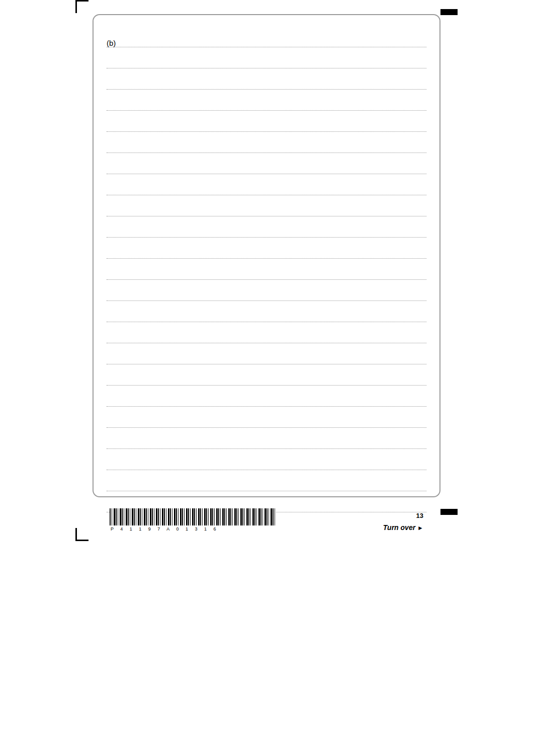(b)
P 4 1 1 9 7 A 0 1 3 1 6
13
Turn over►